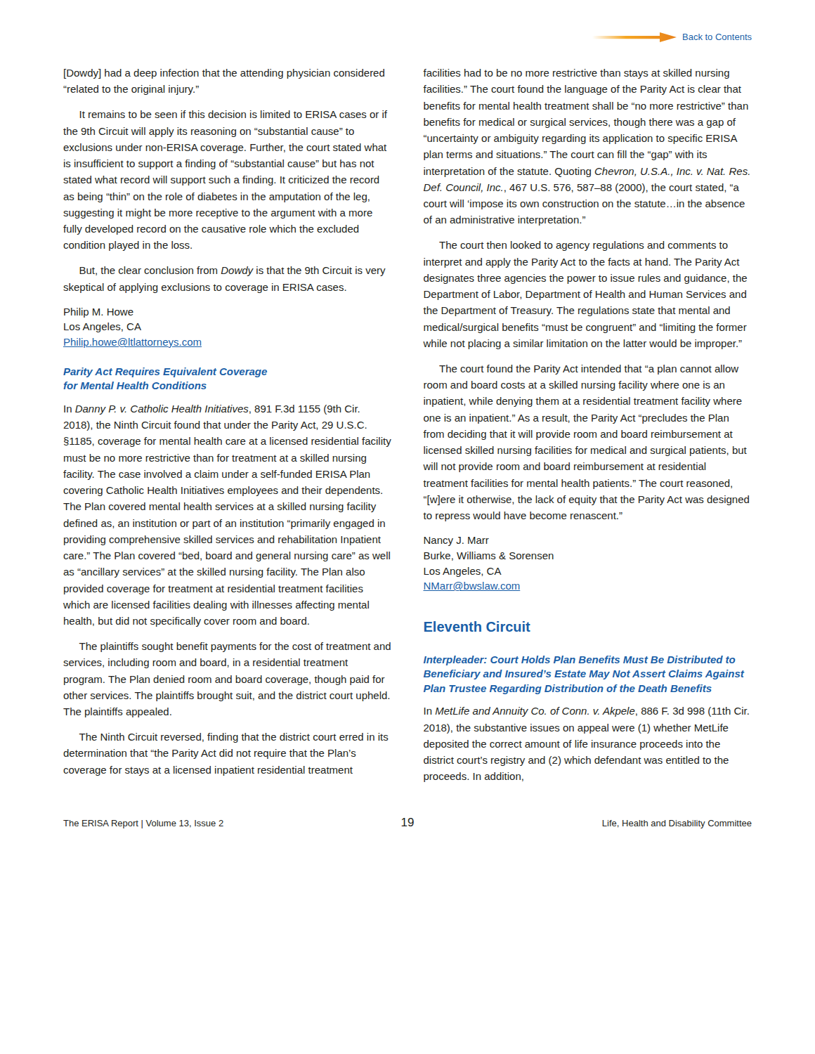Back to Contents
[Dowdy] had a deep infection that the attending physician considered “related to the original injury.”
It remains to be seen if this decision is limited to ERISA cases or if the 9th Circuit will apply its reasoning on “substantial cause” to exclusions under non-ERISA coverage. Further, the court stated what is insufficient to support a finding of “substantial cause” but has not stated what record will support such a finding. It criticized the record as being “thin” on the role of diabetes in the amputation of the leg, suggesting it might be more receptive to the argument with a more fully developed record on the causative role which the excluded condition played in the loss.
But, the clear conclusion from Dowdy is that the 9th Circuit is very skeptical of applying exclusions to coverage in ERISA cases.
Philip M. Howe
Los Angeles, CA
Philip.howe@ltlattorneys.com
Parity Act Requires Equivalent Coverage
for Mental Health Conditions
In Danny P. v. Catholic Health Initiatives, 891 F.3d 1155 (9th Cir. 2018), the Ninth Circuit found that under the Parity Act, 29 U.S.C. §1185, coverage for mental health care at a licensed residential facility must be no more restrictive than for treatment at a skilled nursing facility. The case involved a claim under a self-funded ERISA Plan covering Catholic Health Initiatives employees and their dependents. The Plan covered mental health services at a skilled nursing facility defined as, an institution or part of an institution “primarily engaged in providing comprehensive skilled services and rehabilitation Inpatient care.” The Plan covered “bed, board and general nursing care” as well as “ancillary services” at the skilled nursing facility. The Plan also provided coverage for treatment at residential treatment facilities which are licensed facilities dealing with illnesses affecting mental health, but did not specifically cover room and board.
The plaintiffs sought benefit payments for the cost of treatment and services, including room and board, in a residential treatment program. The Plan denied room and board coverage, though paid for other services. The plaintiffs brought suit, and the district court upheld. The plaintiffs appealed.
The Ninth Circuit reversed, finding that the district court erred in its determination that “the Parity Act did not require that the Plan’s coverage for stays at a licensed inpatient residential treatment facilities had to be no more restrictive than stays at skilled nursing facilities.” The court found the language of the Parity Act is clear that benefits for mental health treatment shall be “no more restrictive” than benefits for medical or surgical services, though there was a gap of “uncertainty or ambiguity regarding its application to specific ERISA plan terms and situations.” The court can fill the “gap” with its interpretation of the statute. Quoting Chevron, U.S.A., Inc. v. Nat. Res. Def. Council, Inc., 467 U.S. 576, 587–88 (2000), the court stated, “a court will ‘impose its own construction on the statute…in the absence of an administrative interpretation.”
The court then looked to agency regulations and comments to interpret and apply the Parity Act to the facts at hand. The Parity Act designates three agencies the power to issue rules and guidance, the Department of Labor, Department of Health and Human Services and the Department of Treasury. The regulations state that mental and medical/surgical benefits “must be congruent” and “limiting the former while not placing a similar limitation on the latter would be improper.”
The court found the Parity Act intended that “a plan cannot allow room and board costs at a skilled nursing facility where one is an inpatient, while denying them at a residential treatment facility where one is an inpatient.” As a result, the Parity Act “precludes the Plan from deciding that it will provide room and board reimbursement at licensed skilled nursing facilities for medical and surgical patients, but will not provide room and board reimbursement at residential treatment facilities for mental health patients.” The court reasoned, “[w]ere it otherwise, the lack of equity that the Parity Act was designed to repress would have become renascent.”
Nancy J. Marr
Burke, Williams & Sorensen
Los Angeles, CA
NMarr@bwslaw.com
Eleventh Circuit
Interpleader: Court Holds Plan Benefits Must Be Distributed to Beneficiary and Insured’s Estate May Not Assert Claims Against Plan Trustee Regarding Distribution of the Death Benefits
In MetLife and Annuity Co. of Conn. v. Akpele, 886 F. 3d 998 (11th Cir. 2018), the substantive issues on appeal were (1) whether MetLife deposited the correct amount of life insurance proceeds into the district court’s registry and (2) which defendant was entitled to the proceeds. In addition,
The ERISA Report | Volume 13, Issue 2
19
Life, Health and Disability Committee